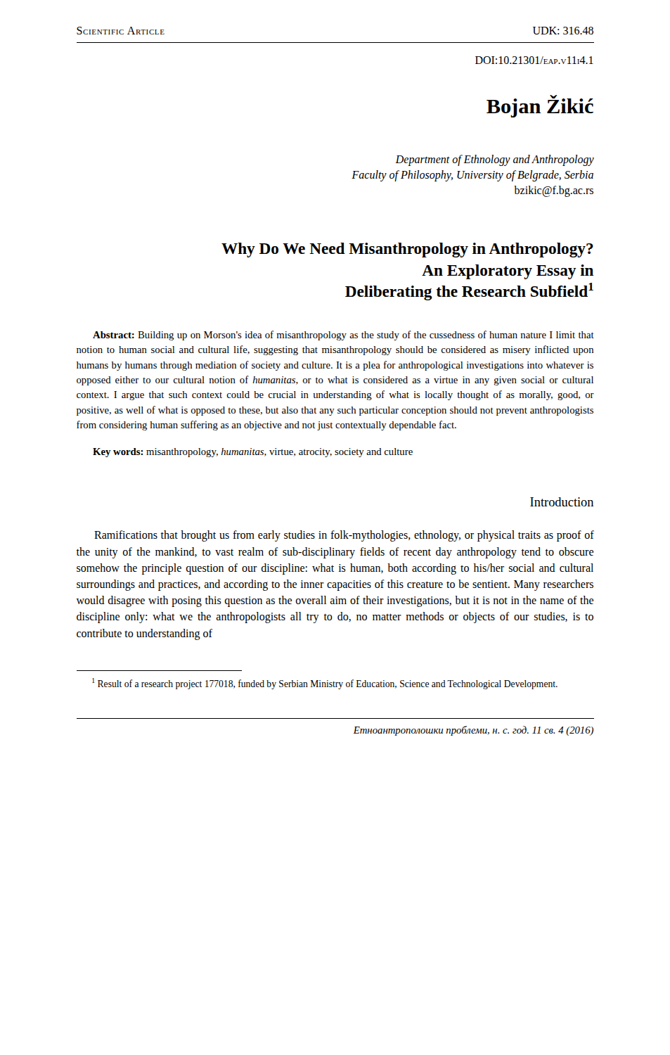Scientific Article UDK: 316.48
DOI:10.21301/eap.v11i4.1
Bojan Žikić
Department of Ethnology and Anthropology
Faculty of Philosophy, University of Belgrade, Serbia
bzikic@f.bg.ac.rs
Why Do We Need Misanthropology in Anthropology?
An Exploratory Essay in
Deliberating the Research Subfield1
Abstract: Building up on Morson's idea of misanthropology as the study of the cussedness of human nature I limit that notion to human social and cultural life, suggesting that misanthropology should be considered as misery inflicted upon humans by humans through mediation of society and culture. It is a plea for anthropological investigations into whatever is opposed either to our cultural notion of humanitas, or to what is considered as a virtue in any given social or cultural context. I argue that such context could be crucial in understanding of what is locally thought of as morally, good, or positive, as well of what is opposed to these, but also that any such particular conception should not prevent anthropologists from considering human suffering as an objective and not just contextually dependable fact.
Key words: misanthropology, humanitas, virtue, atrocity, society and culture
Introduction
Ramifications that brought us from early studies in folk-mythologies, ethnology, or physical traits as proof of the unity of the mankind, to vast realm of sub-disciplinary fields of recent day anthropology tend to obscure somehow the principle question of our discipline: what is human, both according to his/her social and cultural surroundings and practices, and according to the inner capacities of this creature to be sentient. Many researchers would disagree with posing this question as the overall aim of their investigations, but it is not in the name of the discipline only: what we the anthropologists all try to do, no matter methods or objects of our studies, is to contribute to understanding of
1 Result of a research project 177018, funded by Serbian Ministry of Education, Science and Technological Development.
Етноантрополошки проблеми, н. с. год. 11 св. 4 (2016)